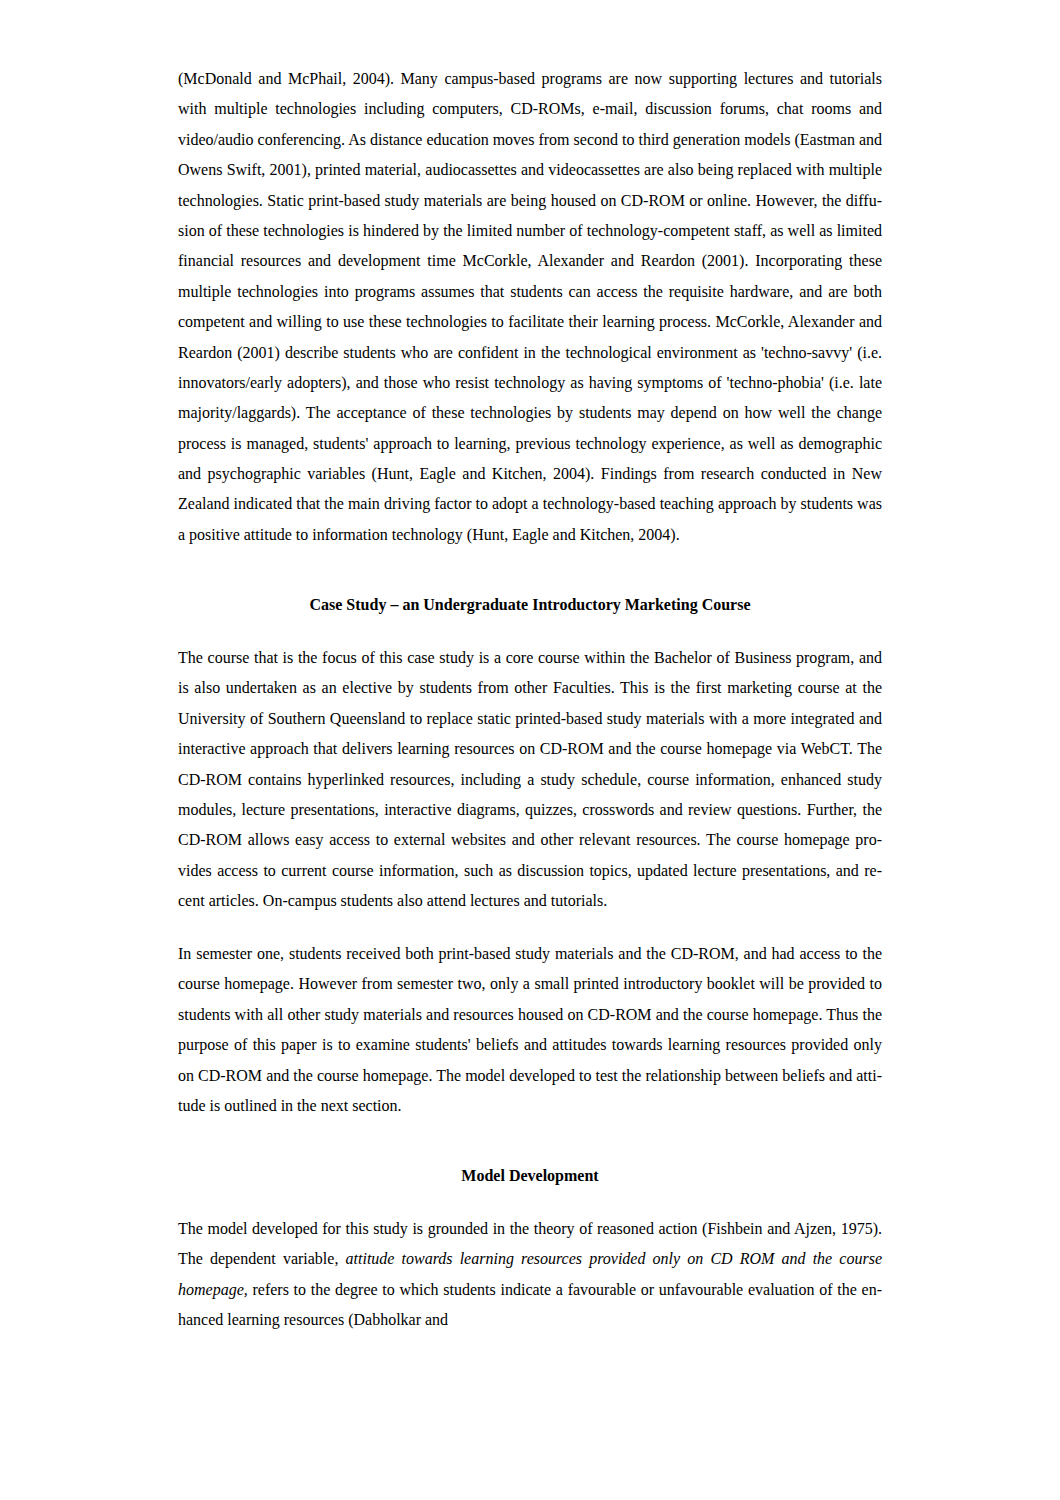(McDonald and McPhail, 2004). Many campus-based programs are now supporting lectures and tutorials with multiple technologies including computers, CD-ROMs, e-mail, discussion forums, chat rooms and video/audio conferencing. As distance education moves from second to third generation models (Eastman and Owens Swift, 2001), printed material, audiocassettes and videocassettes are also being replaced with multiple technologies. Static print-based study materials are being housed on CD-ROM or online. However, the diffusion of these technologies is hindered by the limited number of technology-competent staff, as well as limited financial resources and development time McCorkle, Alexander and Reardon (2001). Incorporating these multiple technologies into programs assumes that students can access the requisite hardware, and are both competent and willing to use these technologies to facilitate their learning process. McCorkle, Alexander and Reardon (2001) describe students who are confident in the technological environment as 'techno-savvy' (i.e. innovators/early adopters), and those who resist technology as having symptoms of 'techno-phobia' (i.e. late majority/laggards). The acceptance of these technologies by students may depend on how well the change process is managed, students' approach to learning, previous technology experience, as well as demographic and psychographic variables (Hunt, Eagle and Kitchen, 2004). Findings from research conducted in New Zealand indicated that the main driving factor to adopt a technology-based teaching approach by students was a positive attitude to information technology (Hunt, Eagle and Kitchen, 2004).
Case Study – an Undergraduate Introductory Marketing Course
The course that is the focus of this case study is a core course within the Bachelor of Business program, and is also undertaken as an elective by students from other Faculties. This is the first marketing course at the University of Southern Queensland to replace static printed-based study materials with a more integrated and interactive approach that delivers learning resources on CD-ROM and the course homepage via WebCT. The CD-ROM contains hyperlinked resources, including a study schedule, course information, enhanced study modules, lecture presentations, interactive diagrams, quizzes, crosswords and review questions. Further, the CD-ROM allows easy access to external websites and other relevant resources. The course homepage provides access to current course information, such as discussion topics, updated lecture presentations, and recent articles. On-campus students also attend lectures and tutorials.
In semester one, students received both print-based study materials and the CD-ROM, and had access to the course homepage. However from semester two, only a small printed introductory booklet will be provided to students with all other study materials and resources housed on CD-ROM and the course homepage. Thus the purpose of this paper is to examine students' beliefs and attitudes towards learning resources provided only on CD-ROM and the course homepage. The model developed to test the relationship between beliefs and attitude is outlined in the next section.
Model Development
The model developed for this study is grounded in the theory of reasoned action (Fishbein and Ajzen, 1975). The dependent variable, attitude towards learning resources provided only on CD ROM and the course homepage, refers to the degree to which students indicate a favourable or unfavourable evaluation of the enhanced learning resources (Dabholkar and